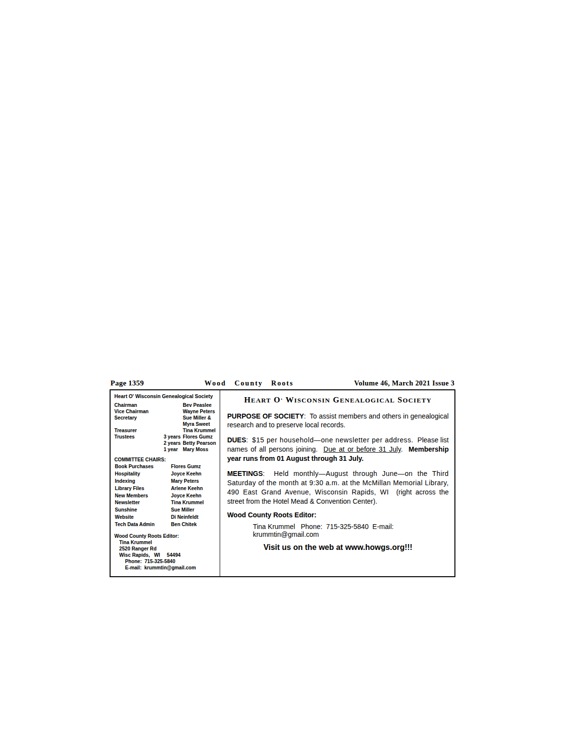Page 1359
Wood County Roots
Volume 46, March 2021 Issue 3
Heart O' Wisconsin Genealogical Society
| Chairman | | Bev Peaslee |
| Vice Chairman | | Wayne Peters |
| Secretary | | Sue Miller & |
| | | Myra Sweet |
| Treasurer | | Tina Krummel |
| Trustees | 3 years | Flores Gumz |
| | 2 years | Betty Pearson |
| | 1 year | Mary Moss |
COMMITTEE CHAIRS:
| Book Purchases | Flores Gumz |
| Hospitality | Joyce Keehn |
| Indexing | Mary Peters |
| Library Files | Arlene Keehn |
| New Members | Joyce Keehn |
| Newsletter | Tina Krummel |
| Sunshine | Sue Miller |
| Website | Di Neinfeldt |
| Tech Data Admin | Ben Chitek |
Wood County Roots Editor:
Tina Krummel
2520 Ranger Rd
Wisc Rapids, WI 54494
Phone: 715-325-5840
E-mail: krummtin@gmail.com
HEART O' WISCONSIN GENEALOGICAL SOCIETY
PURPOSE OF SOCIETY: To assist members and others in genealogical research and to preserve local records.
DUES: $15 per household—one newsletter per address. Please list names of all persons joining. Due at or before 31 July. Membership year runs from 01 August through 31 July.
MEETINGS: Held monthly—August through June—on the Third Saturday of the month at 9:30 a.m. at the McMillan Memorial Library, 490 East Grand Avenue, Wisconsin Rapids, WI (right across the street from the Hotel Mead & Convention Center).
Wood County Roots Editor:
Tina Krummel Phone: 715-325-5840 E-mail: krummtin@gmail.com
Visit us on the web at www.howgs.org!!!